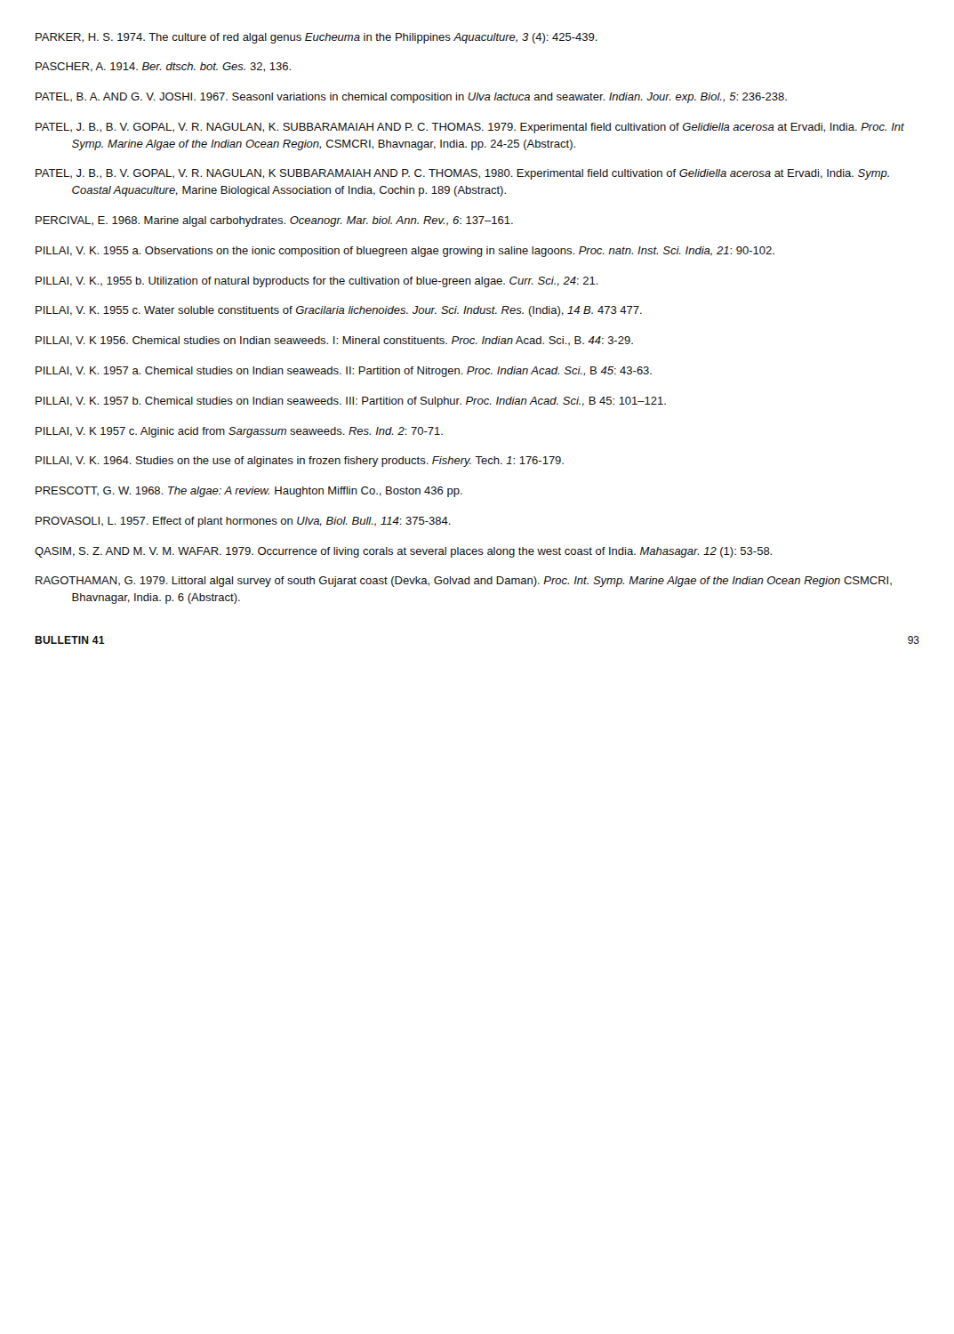PARKER, H. S. 1974. The culture of red algal genus Eucheuma in the Philippines Aquaculture, 3 (4): 425-439.
PASCHER, A. 1914. Ber. dtsch. bot. Ges. 32, 136.
PATEL, B. A. AND G. V. JOSHI. 1967. Seasonl variations in chemical composition in Ulva lactuca and seawater. Indian. Jour. exp. Biol., 5: 236-238.
PATEL, J. B., B. V. GOPAL, V. R. NAGULAN, K. SUBBARAMAIAH AND P. C. THOMAS. 1979. Experimental field cultivation of Gelidiella acerosa at Ervadi, India. Proc. Int Symp. Marine Algae of the Indian Ocean Region, CSMCRI, Bhavnagar, India. pp. 24-25 (Abstract).
PATEL, J. B., B. V. GOPAL, V. R. NAGULAN, K SUBBARAMAIAH AND P. C. THOMAS, 1980. Experimental field cultivation of Gelidiella acerosa at Ervadi, India. Symp. Coastal Aquaculture, Marine Biological Association of India, Cochin p. 189 (Abstract).
PERCIVAL, E. 1968. Marine algal carbohydrates. Oceanogr. Mar. biol. Ann. Rev., 6: 137–161.
PILLAI, V. K. 1955 a. Observations on the ionic composition of bluegreen algae growing in saline lagoons. Proc. natn. Inst. Sci. India, 21: 90-102.
PILLAI, V. K., 1955 b. Utilization of natural byproducts for the cultivation of blue-green algae. Curr. Sci., 24: 21.
PILLAI, V. K. 1955 c. Water soluble constituents of Gracilaria lichenoides. Jour. Sci. Indust. Res. (India), 14 B. 473 477.
PILLAI, V. K 1956. Chemical studies on Indian seaweeds. I: Mineral constituents. Proc. Indian Acad. Sci., B. 44: 3-29.
PILLAI, V. K. 1957 a. Chemical studies on Indian seaweads. II: Partition of Nitrogen. Proc. Indian Acad. Sci., B 45: 43-63.
PILLAI, V. K. 1957 b. Chemical studies on Indian seaweeds. III: Partition of Sulphur. Proc. Indian Acad. Sci., B 45: 101–121.
PILLAI, V. K 1957 c. Alginic acid from Sargassum seaweeds. Res. Ind. 2: 70-71.
PILLAI, V. K. 1964. Studies on the use of alginates in frozen fishery products. Fishery. Tech. 1: 176-179.
PRESCOTT, G. W. 1968. The algae: A review. Haughton Mifflin Co., Boston 436 pp.
PROVASOLI, L. 1957. Effect of plant hormones on Ulva, Biol. Bull., 114: 375-384.
QASIM, S. Z. AND M. V. M. WAFAR. 1979. Occurrence of living corals at several places along the west coast of India. Mahasagar. 12 (1): 53-58.
RAGOTHAMAN, G. 1979. Littoral algal survey of south Gujarat coast (Devka, Golvad and Daman). Proc. Int. Symp. Marine Algae of the Indian Ocean Region CSMCRI, Bhavnagar, India. p. 6 (Abstract).
BULLETIN 41 93